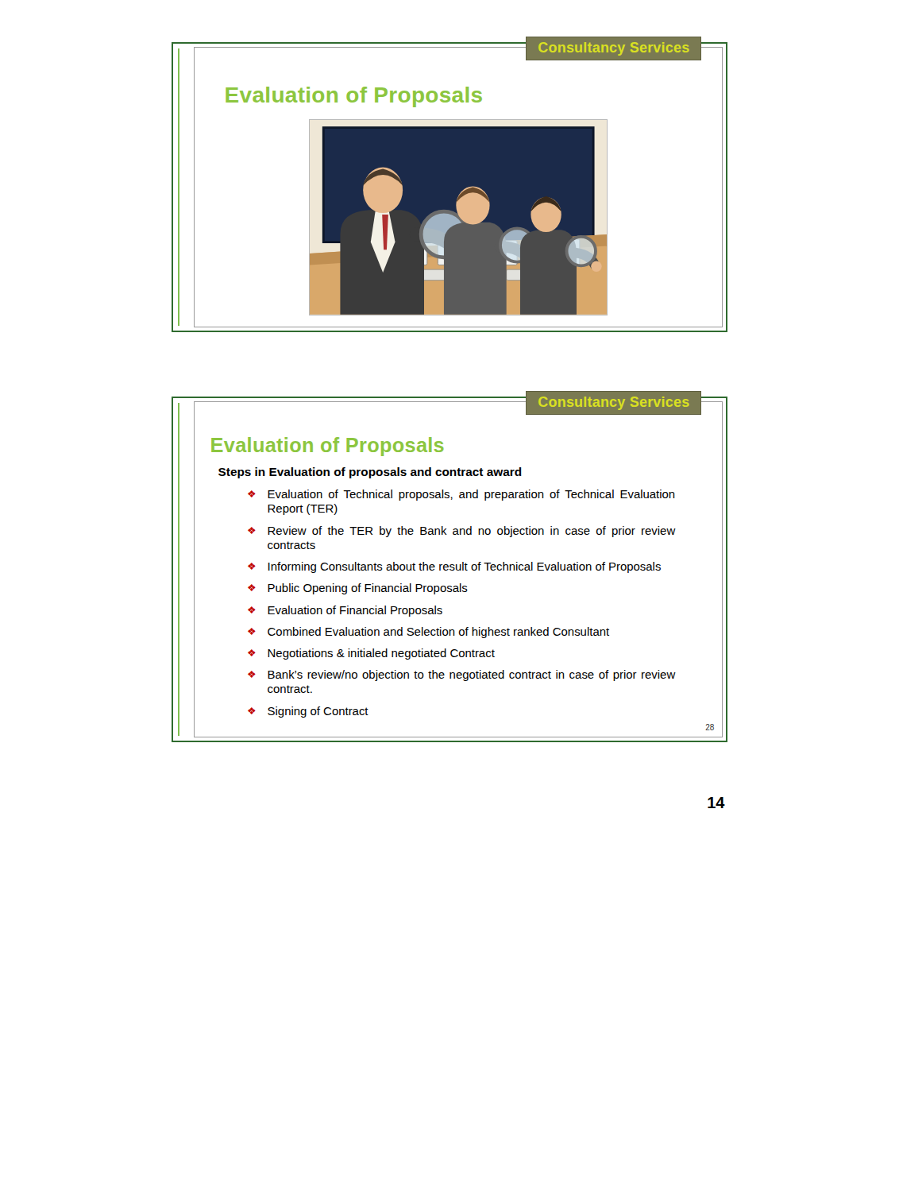Consultancy Services
Evaluation of Proposals
Consultancy Services
Evaluation of Proposals
Steps in Evaluation of proposals and contract award
Evaluation of Technical proposals, and preparation of Technical Evaluation Report (TER)
Review of the TER by the Bank and no objection in case of prior review contracts
Informing Consultants about the result of Technical Evaluation of Proposals
Public Opening of Financial Proposals
Evaluation of Financial Proposals
Combined Evaluation and Selection of highest ranked Consultant
Negotiations & initialed negotiated Contract
Bank’s review/no objection to the negotiated contract in case of prior review contract.
Signing of Contract
28
14